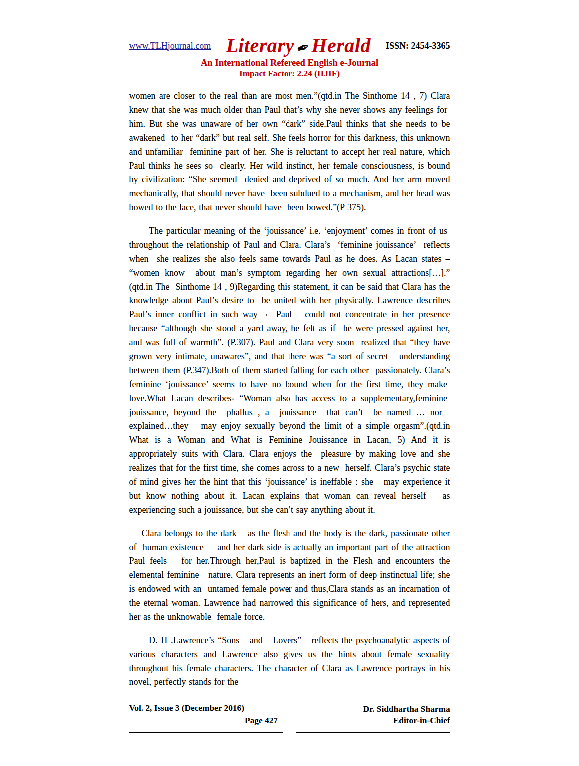www.TLHjournal.com Literary✒Herald ISSN: 2454-3365
An International Refereed English e-Journal
Impact Factor: 2.24 (IIJIF)
women are closer to the real than are most men.”(qtd.in The Sinthome 14 , 7) Clara knew that she was much older than Paul that’s why she never shows any feelings for him. But she was unaware of her own “dark” side.Paul thinks that she needs to be awakened to her “dark” but real self. She feels horror for this darkness, this unknown and unfamiliar feminine part of her. She is reluctant to accept her real nature, which Paul thinks he sees so clearly. Her wild instinct, her female consciousness, is bound by civilization: “She seemed denied and deprived of so much. And her arm moved mechanically, that should never have been subdued to a mechanism, and her head was bowed to the lace, that never should have been bowed.”(P 375).
The particular meaning of the ‘jouissance’ i.e. ‘enjoyment’ comes in front of us throughout the relationship of Paul and Clara. Clara’s ‘feminine jouissance’ reflects when she realizes she also feels same towards Paul as he does. As Lacan states – “women know about man’s symptom regarding her own sexual attractions[…].” (qtd.in The Sinthome 14 , 9)Regarding this statement, it can be said that Clara has the knowledge about Paul’s desire to be united with her physically. Lawrence describes Paul’s inner conflict in such way ¬– Paul could not concentrate in her presence because “although she stood a yard away, he felt as if he were pressed against her, and was full of warmth”. (P.307). Paul and Clara very soon realized that “they have grown very intimate, unawares”, and that there was “a sort of secret understanding between them (P.347).Both of them started falling for each other passionately. Clara’s feminine ‘jouissance’ seems to have no bound when for the first time, they make love.What Lacan describes- “Woman also has access to a supplementary,feminine jouissance, beyond the phallus , a jouissance that can’t be named … nor explained…they may enjoy sexually beyond the limit of a simple orgasm”.(qtd.in What is a Woman and What is Feminine Jouissance in Lacan, 5) And it is appropriately suits with Clara. Clara enjoys the pleasure by making love and she realizes that for the first time, she comes across to a new herself. Clara’s psychic state of mind gives her the hint that this ‘jouissance’ is ineffable : she may experience it but know nothing about it. Lacan explains that woman can reveal herself as experiencing such a jouissance, but she can’t say anything about it.
Clara belongs to the dark – as the flesh and the body is the dark, passionate other of human existence – and her dark side is actually an important part of the attraction Paul feels for her.Through her,Paul is baptized in the Flesh and encounters the elemental feminine nature. Clara represents an inert form of deep instinctual life; she is endowed with an untamed female power and thus,Clara stands as an incarnation of the eternal woman. Lawrence had narrowed this significance of hers, and represented her as the unknowable female force.
D. H .Lawrence’s “Sons and Lovers” reflects the psychoanalytic aspects of various characters and Lawrence also gives us the hints about female sexuality throughout his female characters. The character of Clara as Lawrence portrays in his novel, perfectly stands for the
Vol. 2, Issue 3 (December 2016)
Dr. Siddhartha Sharma
Page 427
Editor-in-Chief